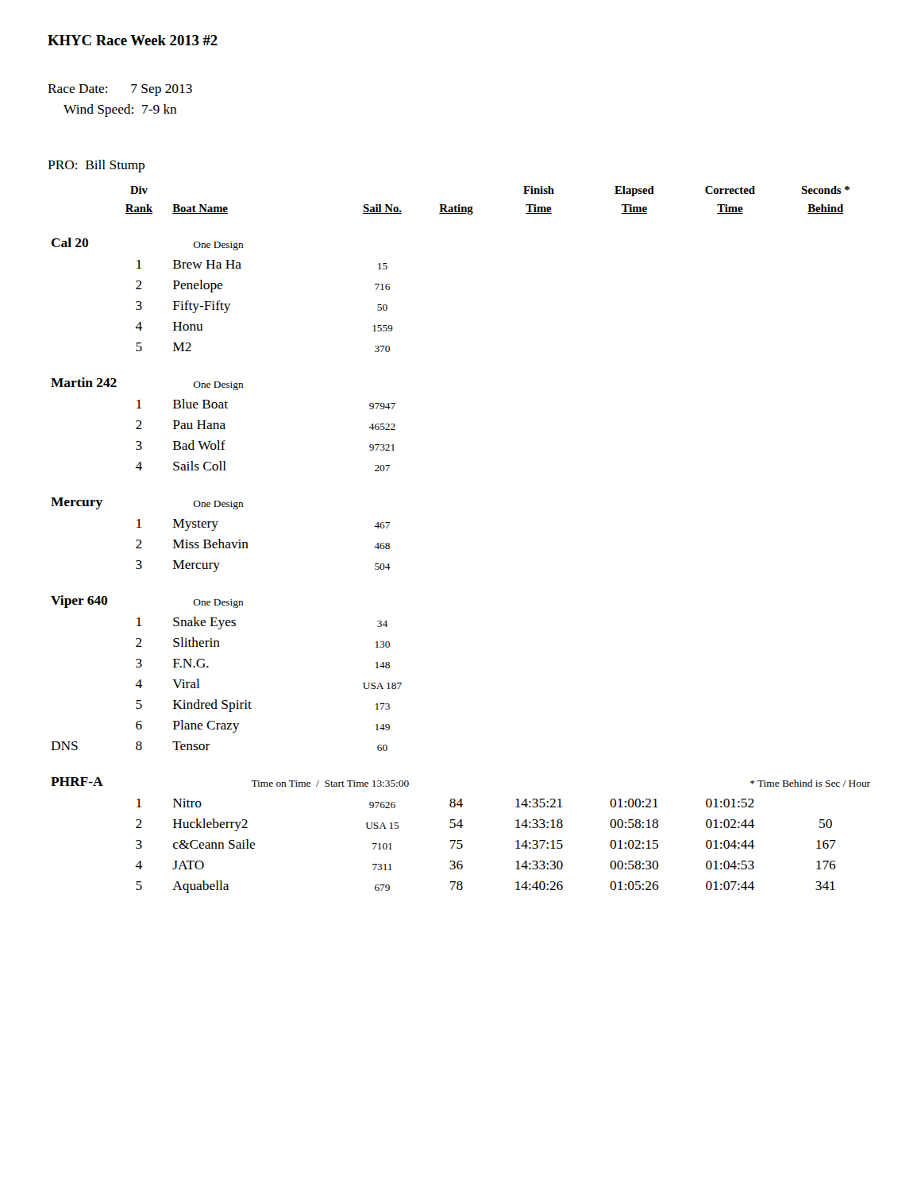KHYC Race Week 2013 #2
Race Date: 7 Sep 2013
Wind Speed: 7-9 kn
PRO: Bill Stump
| | Div | | | | Finish | Elapsed | Corrected | Seconds * |
| --- | --- | --- | --- | --- | --- | --- | --- | --- |
| | Rank | Boat Name | Sail No. | Rating | Time | Time | Time | Behind |
| Cal 20 | One Design | |
| | 1 | Brew Ha Ha | 15 | |
| | 2 | Penelope | 716 | |
| | 3 | Fifty-Fifty | 50 | |
| | 4 | Honu | 1559 | |
| | 5 | M2 | 370 | |
| Martin 242 | One Design | |
| | 1 | Blue Boat | 97947 | |
| | 2 | Pau Hana | 46522 | |
| | 3 | Bad Wolf | 97321 | |
| | 4 | Sails Coll | 207 | |
| Mercury | One Design | |
| | 1 | Mystery | 467 | |
| | 2 | Miss Behavin | 468 | |
| | 3 | Mercury | 504 | |
| Viper 640 | One Design | |
| | 1 | Snake Eyes | 34 | |
| | 2 | Slitherin | 130 | |
| | 3 | F.N.G. | 148 | |
| | 4 | Viral | USA 187 | |
| | 5 | Kindred Spirit | 173 | |
| | 6 | Plane Crazy | 149 | |
| DNS | 8 | Tensor | 60 | |
| PHRF-A | Time on Time / Start Time 13:35:00 | | * Time Behind is Sec / Hour |
| | 1 | Nitro | 97626 | 84 | 14:35:21 | 01:00:21 | 01:01:52 | |
| | 2 | Huckleberry2 | USA 15 | 54 | 14:33:18 | 00:58:18 | 01:02:44 | 50 |
| | 3 | c&Ceann Saile | 7101 | 75 | 14:37:15 | 01:02:15 | 01:04:44 | 167 |
| | 4 | JATO | 7311 | 36 | 14:33:30 | 00:58:30 | 01:04:53 | 176 |
| | 5 | Aquabella | 679 | 78 | 14:40:26 | 01:05:26 | 01:07:44 | 341 |